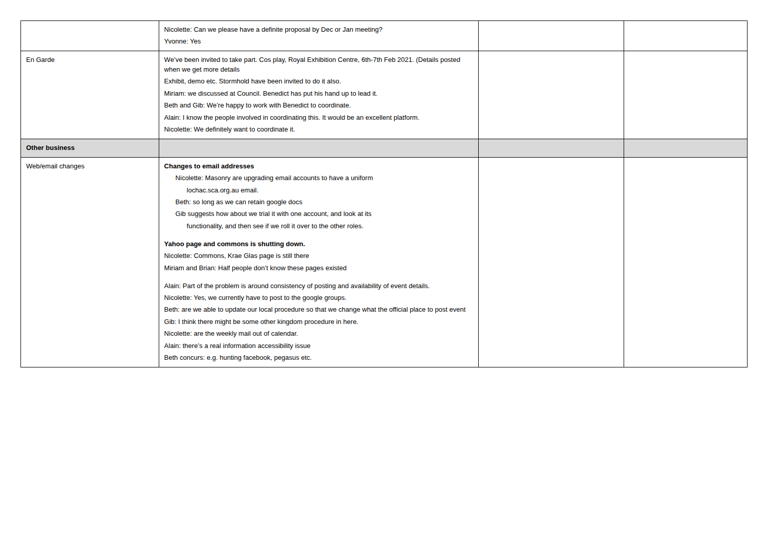| | Nicolette: Can we please have a definite proposal by Dec or Jan meeting? Yvonne: Yes | | |
| En Garde | We’ve been invited to take part. Cos play, Royal Exhibition Centre, 6th-7th Feb 2021. (Details posted when we get more details Exhibit, demo etc. Stormhold have been invited to do it also. Miriam: we discussed at Council. Benedict has put his hand up to lead it. Beth and Gib: We’re happy to work with Benedict to coordinate. Alain: I know the people involved in coordinating this. It would be an excellent platform. Nicolette: We definitely want to coordinate it. | | |
| Other business | | | |
| Web/email changes | Changes to email addresses Nicolette: Masonry are upgrading email accounts to have a uniform lochac.sca.org.au email. Beth: so long as we can retain google docs Gib suggests how about we trial it with one account, and look at its functionality, and then see if we roll it over to the other roles. Yahoo page and commons is shutting down. Nicolette: Commons, Krae Glas page is still there Miriam and Brian: Half people don’t know these pages existed Alain: Part of the problem is around consistency of posting and availability of event details. Nicolette: Yes, we currently have to post to the google groups. Beth: are we able to update our local procedure so that we change what the official place to post event Gib: I think there might be some other kingdom procedure in here. Nicolette: are the weekly mail out of calendar. Alain: there’s a real information accessibility issue Beth concurs: e.g. hunting facebook, pegasus etc. | | |